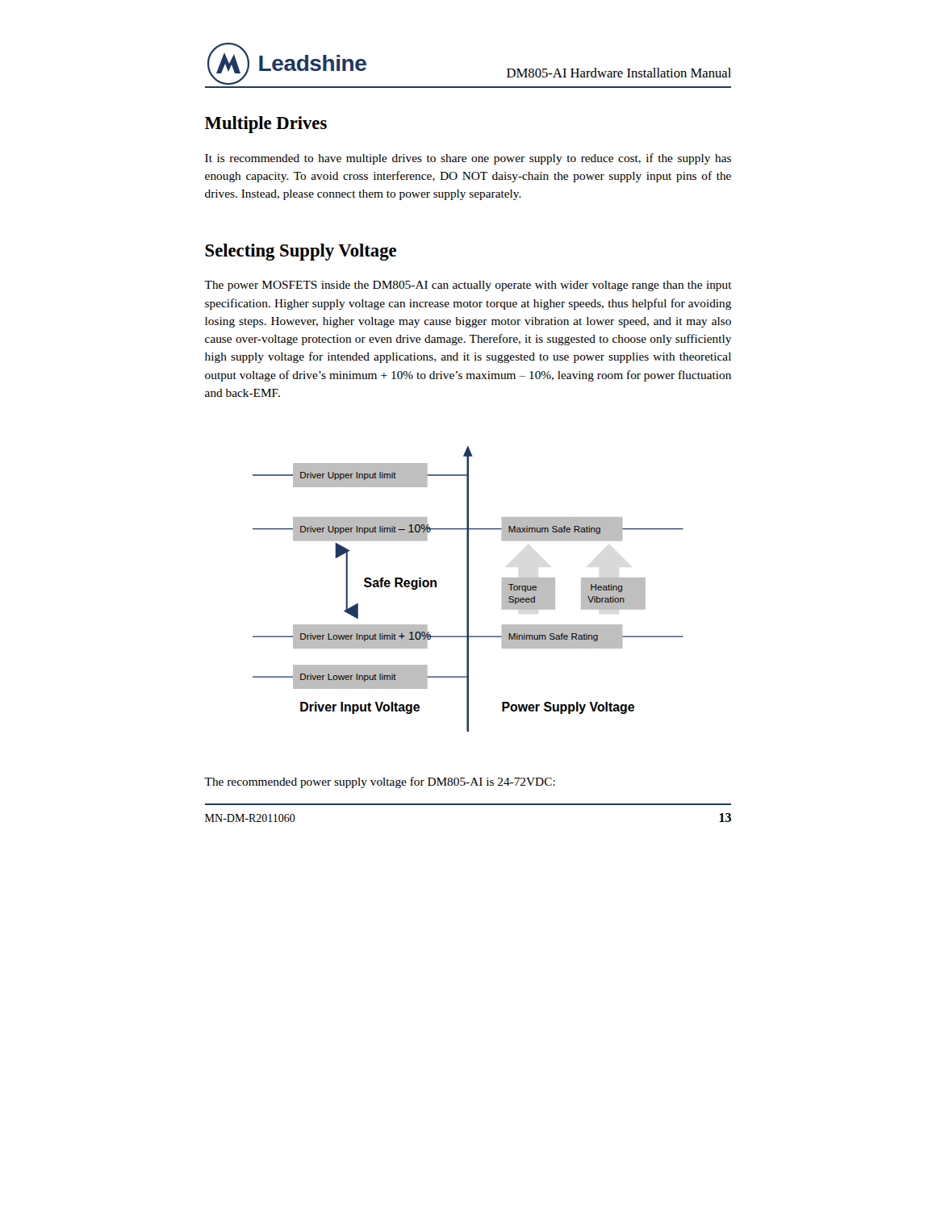Leadshine
DM805-AI Hardware Installation Manual
Multiple Drives
It is recommended to have multiple drives to share one power supply to reduce cost, if the supply has enough capacity. To avoid cross interference, DO NOT daisy-chain the power supply input pins of the drives. Instead, please connect them to power supply separately.
Selecting Supply Voltage
The power MOSFETS inside the DM805-AI can actually operate with wider voltage range than the input specification. Higher supply voltage can increase motor torque at higher speeds, thus helpful for avoiding losing steps. However, higher voltage may cause bigger motor vibration at lower speed, and it may also cause over-voltage protection or even drive damage. Therefore, it is suggested to choose only sufficiently high supply voltage for intended applications, and it is suggested to use power supplies with theoretical output voltage of drive’s minimum + 10% to drive’s maximum – 10%, leaving room for power fluctuation and back-EMF.
Driver Upper Input limit Driver Upper Input limit – 10% Safe Region Driver Lower Input limit + 10% Driver Lower Input limit Driver Input Voltage Maximum Safe Rating Minimum Safe Rating Torque Speed Heating Vibration Power Supply Voltage
The recommended power supply voltage for DM805-AI is 24-72VDC:
MN-DM-R2011060 13